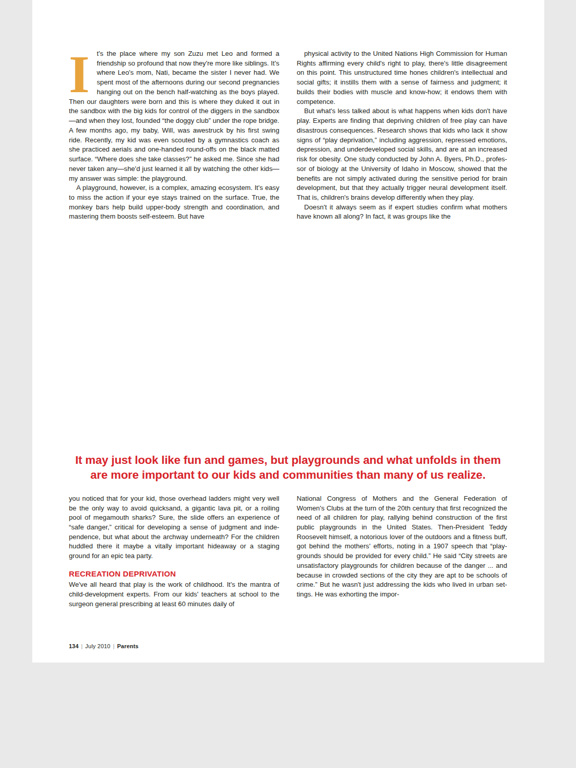It's the place where my son Zuzu met Leo and formed a friendship so profound that now they're more like siblings. It's where Leo's mom, Nati, became the sister I never had. We spent most of the afternoons during our second pregnancies hanging out on the bench half-watching as the boys played. Then our daughters were born and this is where they duked it out in the sandbox with the big kids for control of the diggers in the sandbox—and when they lost, founded “the doggy club” under the rope bridge. A few months ago, my baby, Will, was awestruck by his first swing ride. Recently, my kid was even scouted by a gymnastics coach as she practiced aerials and one-handed round-offs on the black matted surface. “Where does she take classes?” he asked me. Since she had never taken any—she'd just learned it all by watching the other kids—my answer was simple: the playground.
A playground, however, is a complex, amazing ecosystem. It's easy to miss the action if your eye stays trained on the surface. True, the monkey bars help build upper-body strength and coordination, and mastering them boosts self-esteem. But have
physical activity to the United Nations High Commission for Human Rights affirming every child's right to play, there's little disagreement on this point. This unstructured time hones children's intellectual and social gifts; it instills them with a sense of fairness and judgment; it builds their bodies with muscle and know-how; it endows them with competence.
But what's less talked about is what happens when kids don't have play. Experts are finding that depriving children of free play can have disastrous consequences. Research shows that kids who lack it show signs of “play deprivation,” including aggression, repressed emotions, depression, and underdeveloped social skills, and are at an increased risk for obesity. One study conducted by John A. Byers, Ph.D., professor of biology at the University of Idaho in Moscow, showed that the benefits are not simply activated during the sensitive period for brain development, but that they actually trigger neural development itself. That is, children's brains develop differently when they play.
Doesn't it always seem as if expert studies confirm what mothers have known all along? In fact, it was groups like the
It may just look like fun and games, but playgrounds and what unfolds in them
are more important to our kids and communities than many of us realize.
you noticed that for your kid, those overhead ladders might very well be the only way to avoid quicksand, a gigantic lava pit, or a roiling pool of megamouth sharks? Sure, the slide offers an experience of “safe danger,” critical for developing a sense of judgment and independence, but what about the archway underneath? For the children huddled there it maybe a vitally important hideaway or a staging ground for an epic tea party.
Recreation Deprivation
We've all heard that play is the work of childhood. It's the mantra of child-development experts. From our kids' teachers at school to the surgeon general prescribing at least 60 minutes daily of
National Congress of Mothers and the General Federation of Women's Clubs at the turn of the 20th century that first recognized the need of all children for play, rallying behind construction of the first public playgrounds in the United States. Then-President Teddy Roosevelt himself, a notorious lover of the outdoors and a fitness buff, got behind the mothers' efforts, noting in a 1907 speech that “playgrounds should be provided for every child.” He said “City streets are unsatisfactory playgrounds for children because of the danger ... and because in crowded sections of the city they are apt to be schools of crime.” But he wasn't just addressing the kids who lived in urban settings. He was exhorting the impor-
134|July 2010|Parents